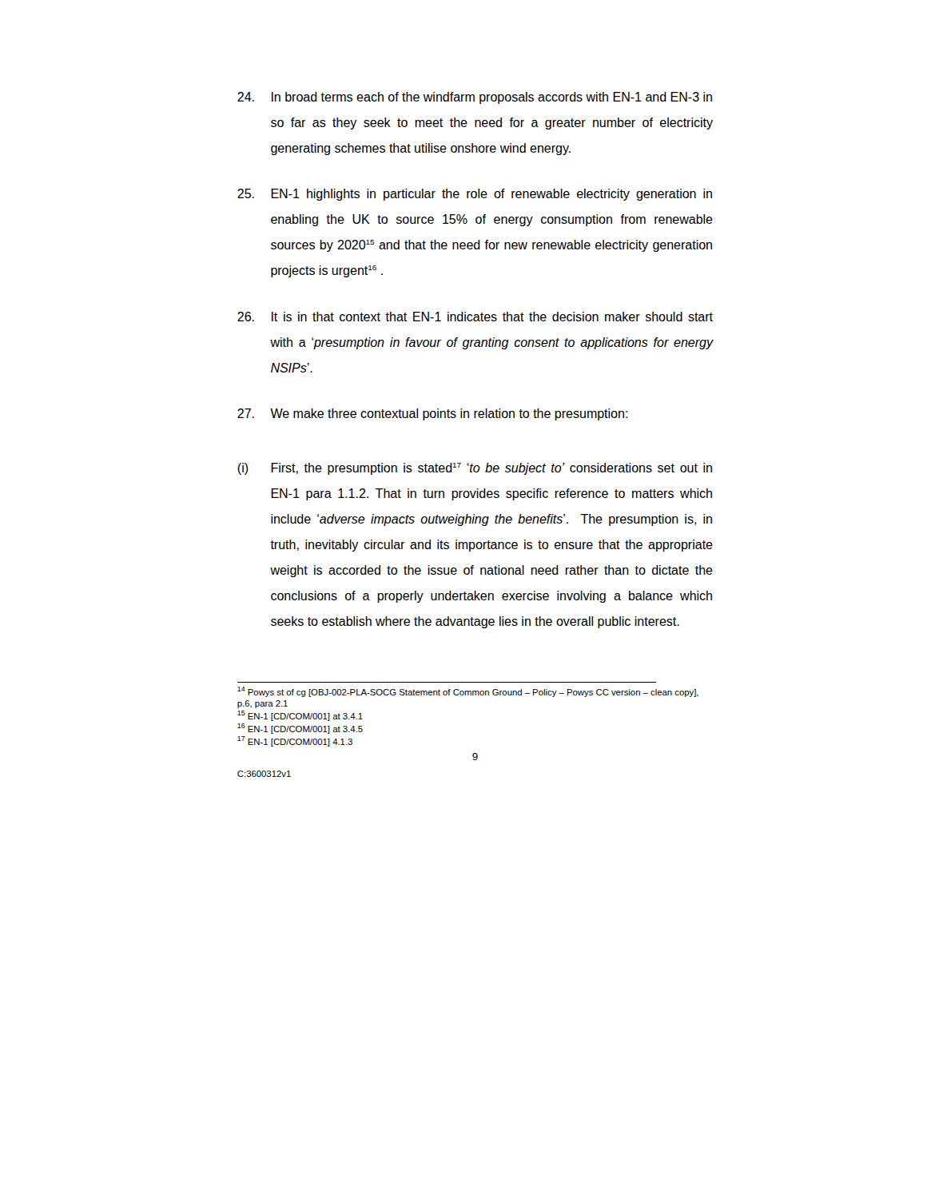24. In broad terms each of the windfarm proposals accords with EN-1 and EN-3 in so far as they seek to meet the need for a greater number of electricity generating schemes that utilise onshore wind energy.
25. EN-1 highlights in particular the role of renewable electricity generation in enabling the UK to source 15% of energy consumption from renewable sources by 202015 and that the need for new renewable electricity generation projects is urgent16 .
26. It is in that context that EN-1 indicates that the decision maker should start with a ‘presumption in favour of granting consent to applications for energy NSIPs’.
27. We make three contextual points in relation to the presumption:
(i) First, the presumption is stated17 ‘to be subject to’ considerations set out in EN-1 para 1.1.2. That in turn provides specific reference to matters which include ‘adverse impacts outweighing the benefits’. The presumption is, in truth, inevitably circular and its importance is to ensure that the appropriate weight is accorded to the issue of national need rather than to dictate the conclusions of a properly undertaken exercise involving a balance which seeks to establish where the advantage lies in the overall public interest.
14 Powys st of cg [OBJ-002-PLA-SOCG Statement of Common Ground – Policy – Powys CC version – clean copy], p.6, para 2.1
15 EN-1 [CD/COM/001] at 3.4.1
16 EN-1 [CD/COM/001] at 3.4.5
17 EN-1 [CD/COM/001] 4.1.3
9
C:3600312v1